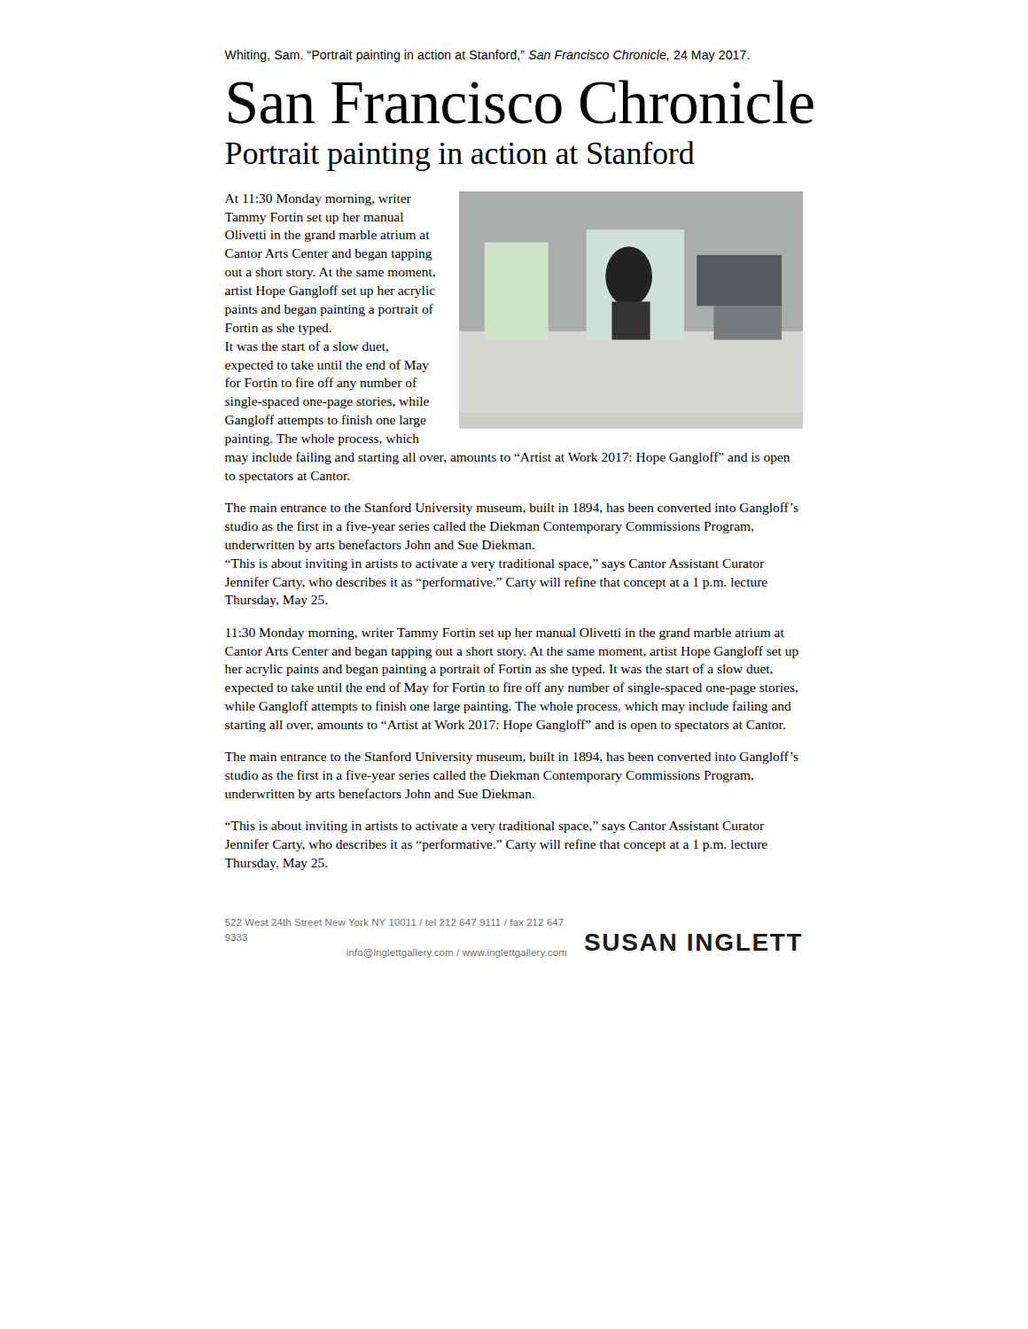Whiting, Sam. “Portrait painting in action at Stanford,” San Francisco Chronicle, 24 May 2017.
San Francisco Chronicle
Portrait painting in action at Stanford
At 11:30 Monday morning, writer Tammy Fortin set up her manual Olivetti in the grand marble atrium at Cantor Arts Center and began tapping out a short story. At the same moment, artist Hope Gangloff set up her acrylic paints and began painting a portrait of Fortin as she typed.
It was the start of a slow duet, expected to take until the end of May for Fortin to fire off any number of single-spaced one-page stories, while Gangloff attempts to finish one large painting. The whole process, which may include failing and starting all over, amounts to “Artist at Work 2017: Hope Gangloff” and is open to spectators at Cantor.
The main entrance to the Stanford University museum, built in 1894, has been converted into Gangloff’s studio as the first in a five-year series called the Diekman Contemporary Commissions Program, underwritten by arts benefactors John and Sue Diekman.
“This is about inviting in artists to activate a very traditional space,” says Cantor Assistant Curator Jennifer Carty, who describes it as “performative.” Carty will refine that concept at a 1 p.m. lecture Thursday, May 25.
11:30 Monday morning, writer Tammy Fortin set up her manual Olivetti in the grand marble atrium at Cantor Arts Center and began tapping out a short story. At the same moment, artist Hope Gangloff set up her acrylic paints and began painting a portrait of Fortin as she typed. It was the start of a slow duet, expected to take until the end of May for Fortin to fire off any number of single-spaced one-page stories, while Gangloff attempts to finish one large painting. The whole process, which may include failing and starting all over, amounts to “Artist at Work 2017: Hope Gangloff” and is open to spectators at Cantor.
The main entrance to the Stanford University museum, built in 1894, has been converted into Gangloff’s studio as the first in a five-year series called the Diekman Contemporary Commissions Program, underwritten by arts benefactors John and Sue Diekman.
“This is about inviting in artists to activate a very traditional space,” says Cantor Assistant Curator Jennifer Carty, who describes it as “performative.” Carty will refine that concept at a 1 p.m. lecture Thursday, May 25.
522 West 24th Street New York NY 10011 / tel 212 647 9111 / fax 212 647 9333
info@inglettgallery.com / www.inglettgallery.com
SUSAN INGLETT